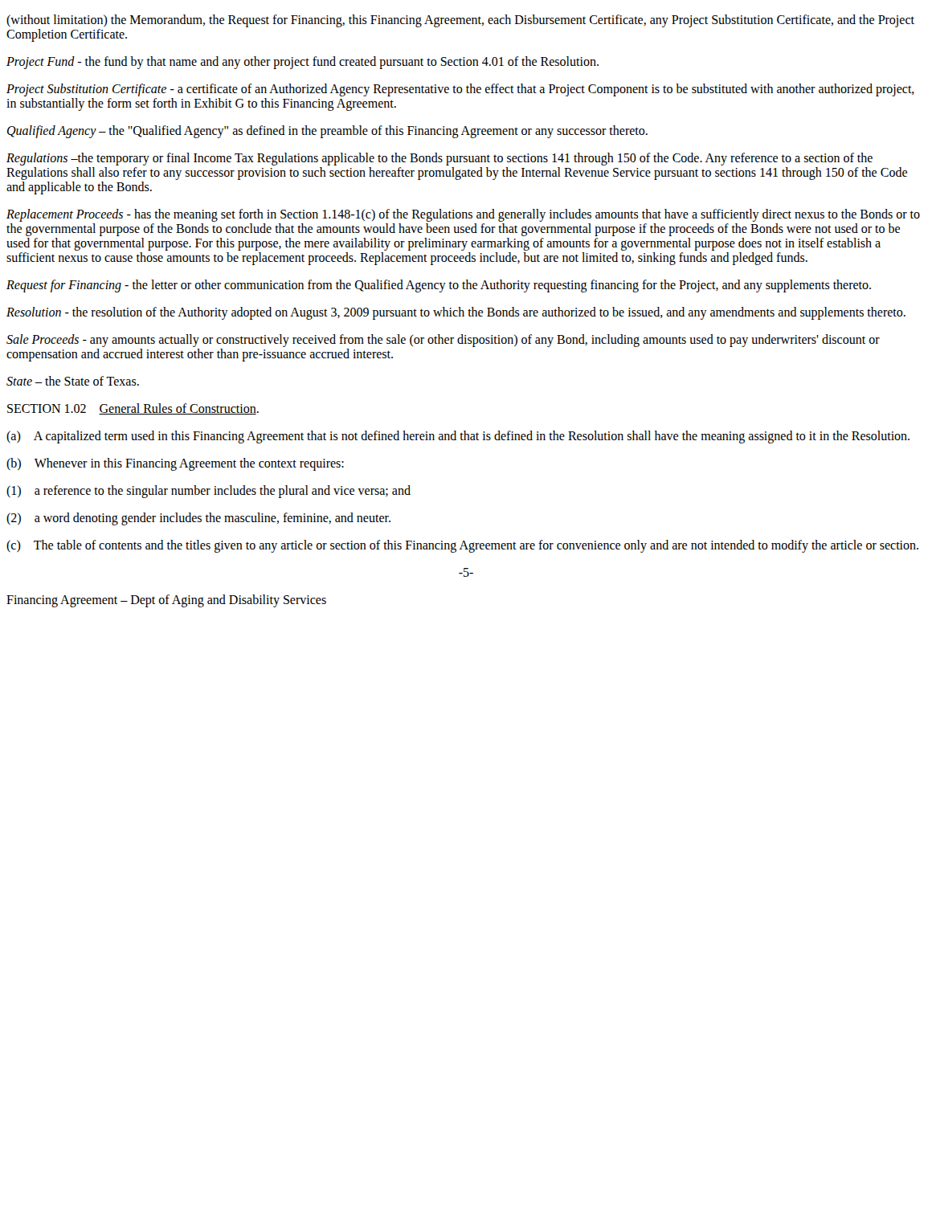(without limitation) the Memorandum, the Request for Financing, this Financing Agreement, each Disbursement Certificate, any Project Substitution Certificate, and the Project Completion Certificate.
Project Fund - the fund by that name and any other project fund created pursuant to Section 4.01 of the Resolution.
Project Substitution Certificate - a certificate of an Authorized Agency Representative to the effect that a Project Component is to be substituted with another authorized project, in substantially the form set forth in Exhibit G to this Financing Agreement.
Qualified Agency – the "Qualified Agency" as defined in the preamble of this Financing Agreement or any successor thereto.
Regulations –the temporary or final Income Tax Regulations applicable to the Bonds pursuant to sections 141 through 150 of the Code. Any reference to a section of the Regulations shall also refer to any successor provision to such section hereafter promulgated by the Internal Revenue Service pursuant to sections 141 through 150 of the Code and applicable to the Bonds.
Replacement Proceeds - has the meaning set forth in Section 1.148-1(c) of the Regulations and generally includes amounts that have a sufficiently direct nexus to the Bonds or to the governmental purpose of the Bonds to conclude that the amounts would have been used for that governmental purpose if the proceeds of the Bonds were not used or to be used for that governmental purpose. For this purpose, the mere availability or preliminary earmarking of amounts for a governmental purpose does not in itself establish a sufficient nexus to cause those amounts to be replacement proceeds. Replacement proceeds include, but are not limited to, sinking funds and pledged funds.
Request for Financing - the letter or other communication from the Qualified Agency to the Authority requesting financing for the Project, and any supplements thereto.
Resolution - the resolution of the Authority adopted on August 3, 2009 pursuant to which the Bonds are authorized to be issued, and any amendments and supplements thereto.
Sale Proceeds - any amounts actually or constructively received from the sale (or other disposition) of any Bond, including amounts used to pay underwriters' discount or compensation and accrued interest other than pre-issuance accrued interest.
State – the State of Texas.
SECTION 1.02 General Rules of Construction.
(a) A capitalized term used in this Financing Agreement that is not defined herein and that is defined in the Resolution shall have the meaning assigned to it in the Resolution.
(b) Whenever in this Financing Agreement the context requires:
(1) a reference to the singular number includes the plural and vice versa; and
(2) a word denoting gender includes the masculine, feminine, and neuter.
(c) The table of contents and the titles given to any article or section of this Financing Agreement are for convenience only and are not intended to modify the article or section.
-5-
Financing Agreement – Dept of Aging and Disability Services